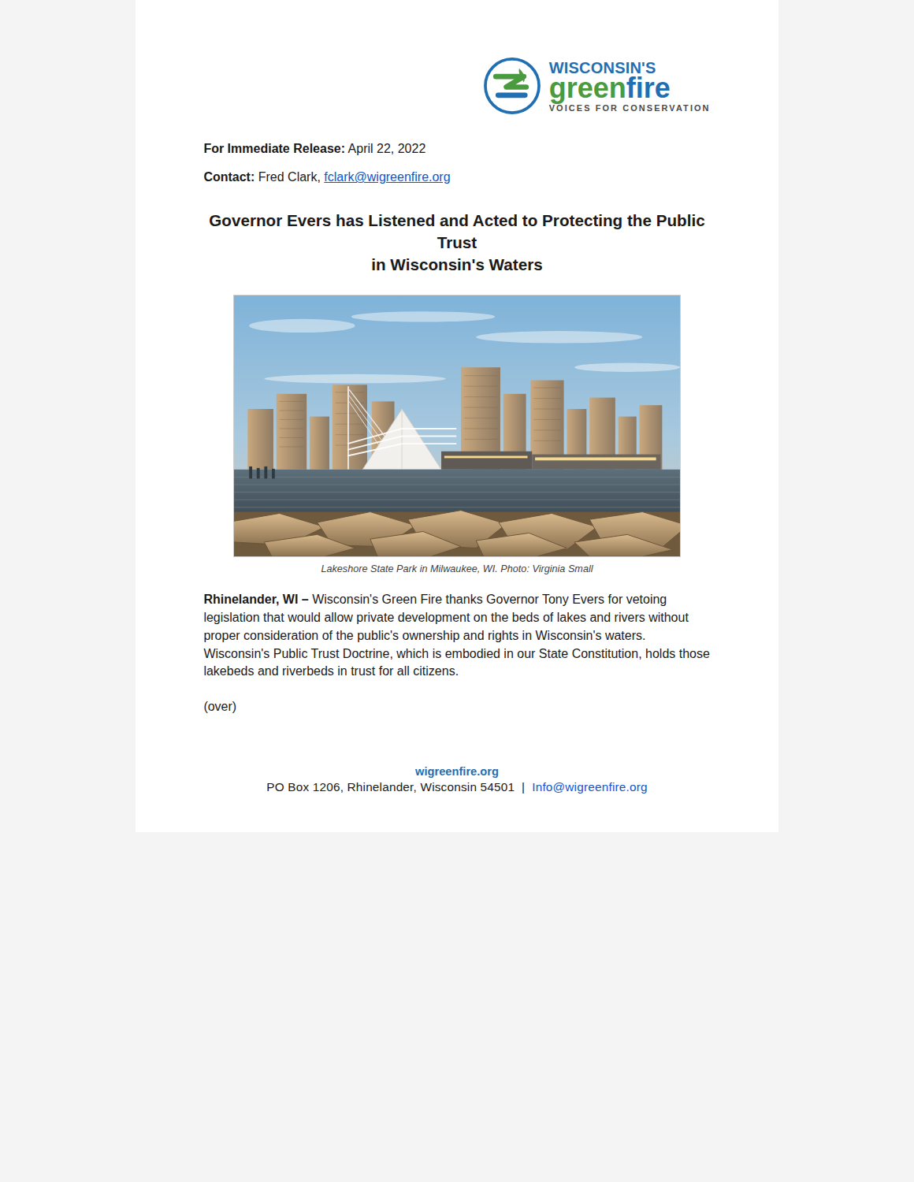WISCONSIN'S green fire VOICES FOR CONSERVATION
For Immediate Release: April 22, 2022
Contact: Fred Clark, fclark@wigreenfire.org
Governor Evers has Listened and Acted to Protecting the Public Trust
in Wisconsin's Waters
Lakeshore State Park in Milwaukee, WI. Photo: Virginia Small
Rhinelander, WI – Wisconsin's Green Fire thanks Governor Tony Evers for vetoing legislation that would allow private development on the beds of lakes and rivers without proper consideration of the public's ownership and rights in Wisconsin's waters. Wisconsin's Public Trust Doctrine, which is embodied in our State Constitution, holds those lakebeds and riverbeds in trust for all citizens.
(over)
wigreenfire.org
PO Box 1206, Rhinelander, Wisconsin 54501 | Info@wigreenfire.org